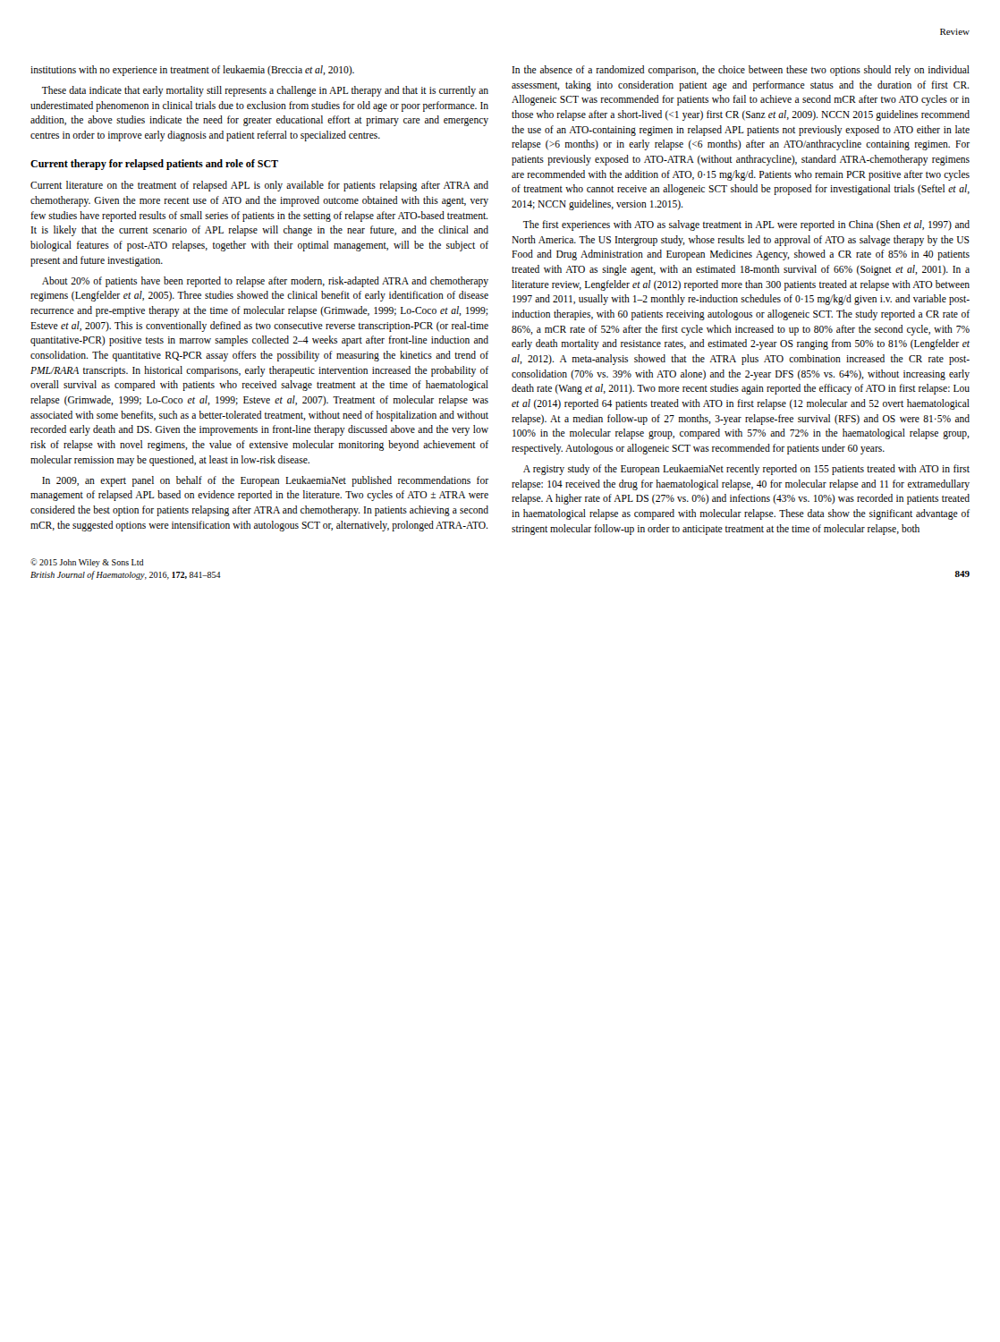Review
institutions with no experience in treatment of leukaemia (Breccia et al, 2010).
These data indicate that early mortality still represents a challenge in APL therapy and that it is currently an underestimated phenomenon in clinical trials due to exclusion from studies for old age or poor performance. In addition, the above studies indicate the need for greater educational effort at primary care and emergency centres in order to improve early diagnosis and patient referral to specialized centres.
Current therapy for relapsed patients and role of SCT
Current literature on the treatment of relapsed APL is only available for patients relapsing after ATRA and chemotherapy. Given the more recent use of ATO and the improved outcome obtained with this agent, very few studies have reported results of small series of patients in the setting of relapse after ATO-based treatment. It is likely that the current scenario of APL relapse will change in the near future, and the clinical and biological features of post-ATO relapses, together with their optimal management, will be the subject of present and future investigation.
About 20% of patients have been reported to relapse after modern, risk-adapted ATRA and chemotherapy regimens (Lengfelder et al, 2005). Three studies showed the clinical benefit of early identification of disease recurrence and pre-emptive therapy at the time of molecular relapse (Grimwade, 1999; Lo-Coco et al, 1999; Esteve et al, 2007). This is conventionally defined as two consecutive reverse transcription-PCR (or real-time quantitative-PCR) positive tests in marrow samples collected 2–4 weeks apart after front-line induction and consolidation. The quantitative RQ-PCR assay offers the possibility of measuring the kinetics and trend of PML/RARA transcripts. In historical comparisons, early therapeutic intervention increased the probability of overall survival as compared with patients who received salvage treatment at the time of haematological relapse (Grimwade, 1999; Lo-Coco et al, 1999; Esteve et al, 2007). Treatment of molecular relapse was associated with some benefits, such as a better-tolerated treatment, without need of hospitalization and without recorded early death and DS. Given the improvements in front-line therapy discussed above and the very low risk of relapse with novel regimens, the value of extensive molecular monitoring beyond achievement of molecular remission may be questioned, at least in low-risk disease.
In 2009, an expert panel on behalf of the European LeukaemiaNet published recommendations for management of relapsed APL based on evidence reported in the literature. Two cycles of ATO ± ATRA were considered the best option for patients relapsing after ATRA and chemotherapy. In patients achieving a second mCR, the suggested options were intensification with autologous SCT or, alternatively, prolonged ATRA-ATO. In the absence of a randomized comparison, the choice between these two options should rely on individual assessment, taking into consideration patient age and performance status and the duration of first CR. Allogeneic SCT was recommended for patients who fail to achieve a second mCR after two ATO cycles or in those who relapse after a short-lived (<1 year) first CR (Sanz et al, 2009). NCCN 2015 guidelines recommend the use of an ATO-containing regimen in relapsed APL patients not previously exposed to ATO either in late relapse (>6 months) or in early relapse (<6 months) after an ATO/anthracycline containing regimen. For patients previously exposed to ATO-ATRA (without anthracycline), standard ATRA-chemotherapy regimens are recommended with the addition of ATO, 0·15 mg/kg/d. Patients who remain PCR positive after two cycles of treatment who cannot receive an allogeneic SCT should be proposed for investigational trials (Seftel et al, 2014; NCCN guidelines, version 1.2015).
The first experiences with ATO as salvage treatment in APL were reported in China (Shen et al, 1997) and North America. The US Intergroup study, whose results led to approval of ATO as salvage therapy by the US Food and Drug Administration and European Medicines Agency, showed a CR rate of 85% in 40 patients treated with ATO as single agent, with an estimated 18-month survival of 66% (Soignet et al, 2001). In a literature review, Lengfelder et al (2012) reported more than 300 patients treated at relapse with ATO between 1997 and 2011, usually with 1–2 monthly re-induction schedules of 0·15 mg/kg/d given i.v. and variable post-induction therapies, with 60 patients receiving autologous or allogeneic SCT. The study reported a CR rate of 86%, a mCR rate of 52% after the first cycle which increased to up to 80% after the second cycle, with 7% early death mortality and resistance rates, and estimated 2-year OS ranging from 50% to 81% (Lengfelder et al, 2012). A meta-analysis showed that the ATRA plus ATO combination increased the CR rate post-consolidation (70% vs. 39% with ATO alone) and the 2-year DFS (85% vs. 64%), without increasing early death rate (Wang et al, 2011). Two more recent studies again reported the efficacy of ATO in first relapse: Lou et al (2014) reported 64 patients treated with ATO in first relapse (12 molecular and 52 overt haematological relapse). At a median follow-up of 27 months, 3-year relapse-free survival (RFS) and OS were 81·5% and 100% in the molecular relapse group, compared with 57% and 72% in the haematological relapse group, respectively. Autologous or allogeneic SCT was recommended for patients under 60 years.
A registry study of the European LeukaemiaNet recently reported on 155 patients treated with ATO in first relapse: 104 received the drug for haematological relapse, 40 for molecular relapse and 11 for extramedullary relapse. A higher rate of APL DS (27% vs. 0%) and infections (43% vs. 10%) was recorded in patients treated in haematological relapse as compared with molecular relapse. These data show the significant advantage of stringent molecular follow-up in order to anticipate treatment at the time of molecular relapse, both
© 2015 John Wiley & Sons Ltd
British Journal of Haematology, 2016, 172, 841–854
849